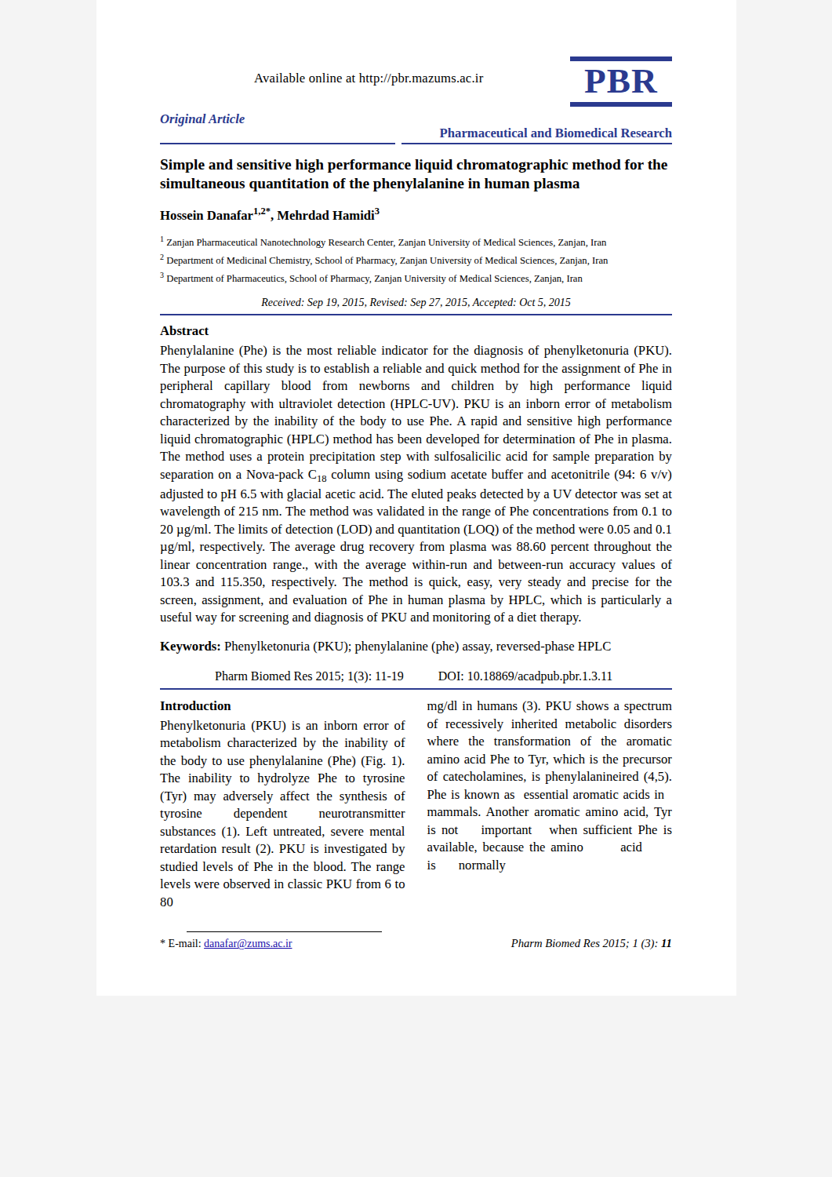Available online at http://pbr.mazums.ac.ir
PBR
Original Article
Pharmaceutical and Biomedical Research
Simple and sensitive high performance liquid chromatographic method for the simultaneous quantitation of the phenylalanine in human plasma
Hossein Danafar1,2*, Mehrdad Hamidi3
1 Zanjan Pharmaceutical Nanotechnology Research Center, Zanjan University of Medical Sciences, Zanjan, Iran
2 Department of Medicinal Chemistry, School of Pharmacy, Zanjan University of Medical Sciences, Zanjan, Iran
3 Department of Pharmaceutics, School of Pharmacy, Zanjan University of Medical Sciences, Zanjan, Iran
Received: Sep 19, 2015, Revised: Sep 27, 2015, Accepted: Oct 5, 2015
Abstract
Phenylalanine (Phe) is the most reliable indicator for the diagnosis of phenylketonuria (PKU). The purpose of this study is to establish a reliable and quick method for the assignment of Phe in peripheral capillary blood from newborns and children by high performance liquid chromatography with ultraviolet detection (HPLC-UV). PKU is an inborn error of metabolism characterized by the inability of the body to use Phe. A rapid and sensitive high performance liquid chromatographic (HPLC) method has been developed for determination of Phe in plasma. The method uses a protein precipitation step with sulfosalicilic acid for sample preparation by separation on a Nova-pack C18 column using sodium acetate buffer and acetonitrile (94: 6 v/v) adjusted to pH 6.5 with glacial acetic acid. The eluted peaks detected by a UV detector was set at wavelength of 215 nm. The method was validated in the range of Phe concentrations from 0.1 to 20 µg/ml. The limits of detection (LOD) and quantitation (LOQ) of the method were 0.05 and 0.1 µg/ml, respectively. The average drug recovery from plasma was 88.60 percent throughout the linear concentration range., with the average within-run and between-run accuracy values of 103.3 and 115.350, respectively. The method is quick, easy, very steady and precise for the screen, assignment, and evaluation of Phe in human plasma by HPLC, which is particularly a useful way for screening and diagnosis of PKU and monitoring of a diet therapy.
Keywords: Phenylketonuria (PKU); phenylalanine (phe) assay, reversed-phase HPLC
Pharm Biomed Res 2015; 1(3): 11-19 DOI: 10.18869/acadpub.pbr.1.3.11
Introduction
Phenylketonuria (PKU) is an inborn error of metabolism characterized by the inability of the body to use phenylalanine (Phe) (Fig. 1). The inability to hydrolyze Phe to tyrosine (Tyr) may adversely affect the synthesis of tyrosine dependent neurotransmitter substances (1). Left untreated, severe mental retardation result (2). PKU is investigated by studied levels of Phe in the blood. The range levels were observed in classic PKU from 6 to 80
mg/dl in humans (3). PKU shows a spectrum of recessively inherited metabolic disorders where the transformation of the aromatic amino acid Phe to Tyr, which is the precursor of catecholamines, is phenylalanineired (4,5). Phe is known as essential aromatic acids in mammals. Another aromatic amino acid, Tyr is not important when sufficient Phe is available, because the amino acid is normally
* E-mail: danafar@zums.ac.ir
Pharm Biomed Res 2015; 1 (3): 11